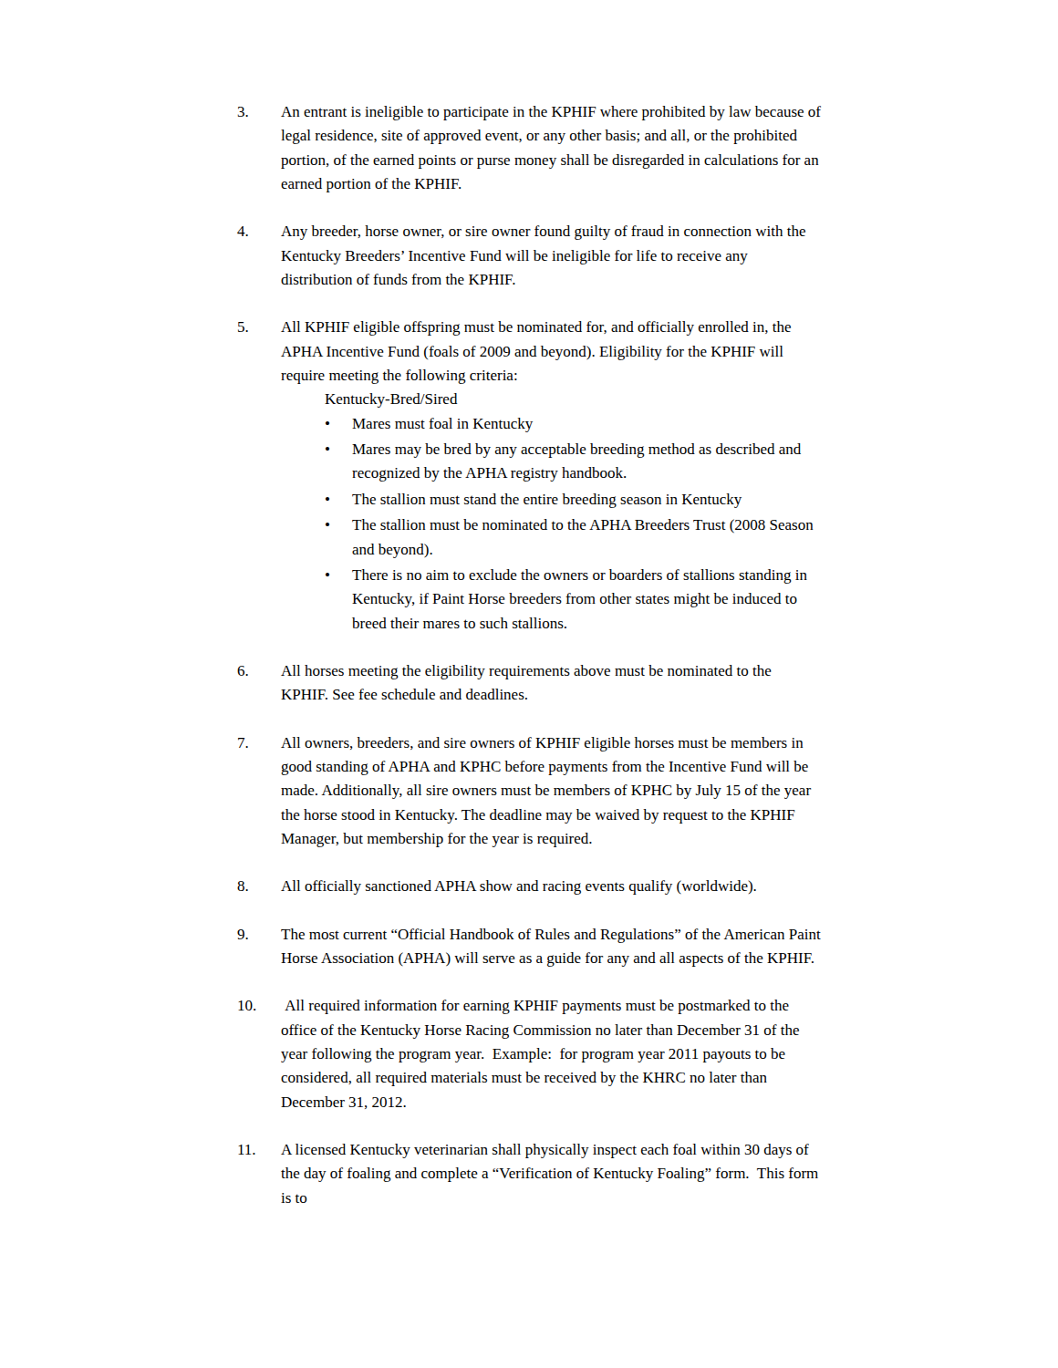3.
An entrant is ineligible to participate in the KPHIF where prohibited by law because of legal residence, site of approved event, or any other basis; and all, or the prohibited portion, of the earned points or purse money shall be disregarded in calculations for an earned portion of the KPHIF.
4.
Any breeder, horse owner, or sire owner found guilty of fraud in connection with the Kentucky Breeders’ Incentive Fund will be ineligible for life to receive any distribution of funds from the KPHIF.
5.
All KPHIF eligible offspring must be nominated for, and officially enrolled in, the APHA Incentive Fund (foals of 2009 and beyond). Eligibility for the KPHIF will require meeting the following criteria:
Kentucky-Bred/Sired
Mares must foal in Kentucky
Mares may be bred by any acceptable breeding method as described and recognized by the APHA registry handbook.
The stallion must stand the entire breeding season in Kentucky
The stallion must be nominated to the APHA Breeders Trust (2008 Season and beyond).
There is no aim to exclude the owners or boarders of stallions standing in Kentucky, if Paint Horse breeders from other states might be induced to breed their mares to such stallions.
6.
All horses meeting the eligibility requirements above must be nominated to the KPHIF. See fee schedule and deadlines.
7.
All owners, breeders, and sire owners of KPHIF eligible horses must be members in good standing of APHA and KPHC before payments from the Incentive Fund will be made. Additionally, all sire owners must be members of KPHC by July 15 of the year the horse stood in Kentucky. The deadline may be waived by request to the KPHIF Manager, but membership for the year is required.
8.
All officially sanctioned APHA show and racing events qualify (worldwide).
9.
The most current “Official Handbook of Rules and Regulations” of the American Paint Horse Association (APHA) will serve as a guide for any and all aspects of the KPHIF.
10.
All required information for earning KPHIF payments must be postmarked to the office of the Kentucky Horse Racing Commission no later than December 31 of the year following the program year. Example: for program year 2011 payouts to be considered, all required materials must be received by the KHRC no later than December 31, 2012.
11.
A licensed Kentucky veterinarian shall physically inspect each foal within 30 days of the day of foaling and complete a “Verification of Kentucky Foaling” form. This form is to